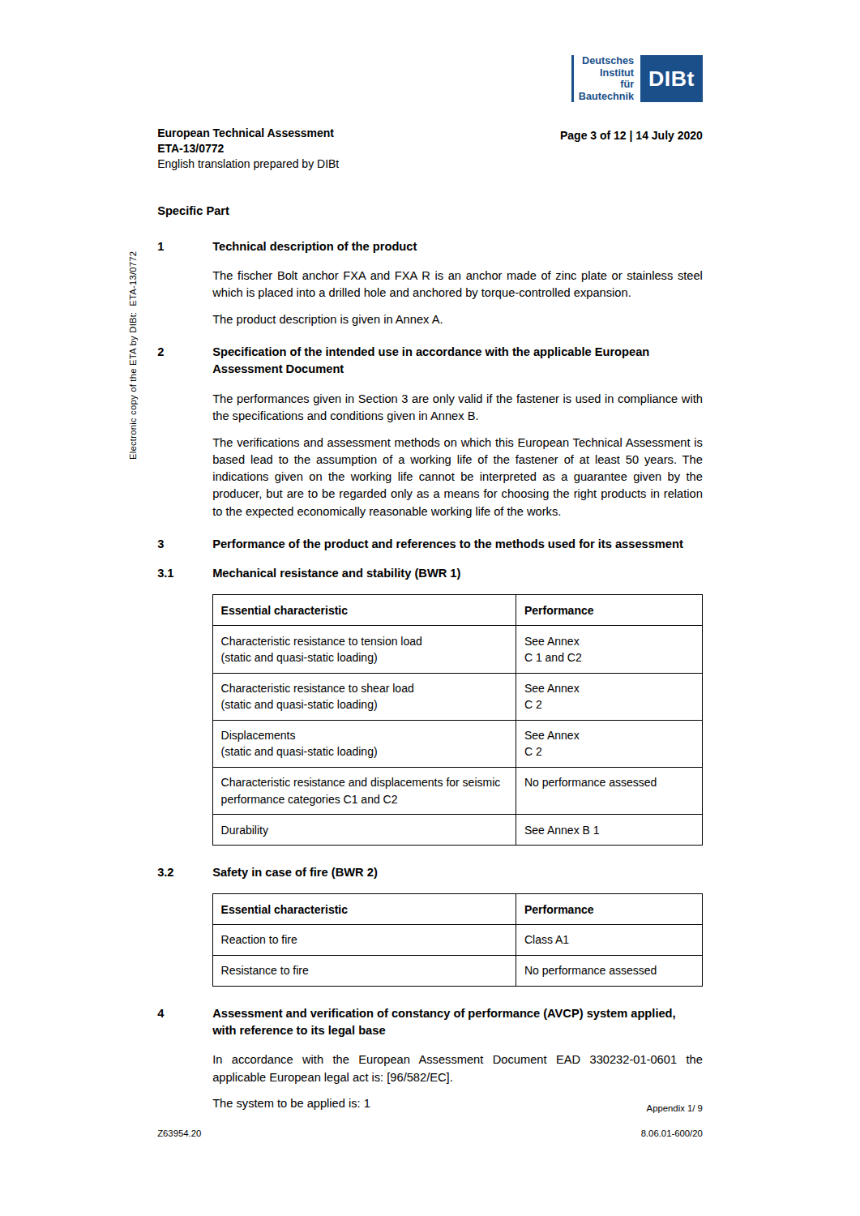| Deutsches Institut für Bautechnik | DIBt |
European Technical Assessment
ETA-13/0772
English translation prepared by DIBt
Page 3 of 12 | 14 July 2020
Electronic copy of the ETA by DIBt: ETA-13/0772
Specific Part
1
Technical description of the product
The fischer Bolt anchor FXA and FXA R is an anchor made of zinc plate or stainless steel which is placed into a drilled hole and anchored by torque-controlled expansion.
The product description is given in Annex A.
2
Specification of the intended use in accordance with the applicable European Assessment Document
The performances given in Section 3 are only valid if the fastener is used in compliance with the specifications and conditions given in Annex B.
The verifications and assessment methods on which this European Technical Assessment is based lead to the assumption of a working life of the fastener of at least 50 years. The indications given on the working life cannot be interpreted as a guarantee given by the producer, but are to be regarded only as a means for choosing the right products in relation to the expected economically reasonable working life of the works.
3
Performance of the product and references to the methods used for its assessment
3.1
Mechanical resistance and stability (BWR 1)
| Essential characteristic | Performance |
| --- | --- |
| Characteristic resistance to tension load (static and quasi-static loading) | See Annex C 1 and C2 |
| Characteristic resistance to shear load (static and quasi-static loading) | See Annex C 2 |
| Displacements (static and quasi-static loading) | See Annex C 2 |
| Characteristic resistance and displacements for seismic performance categories C1 and C2 | No performance assessed |
| Durability | See Annex B 1 |
3.2
Safety in case of fire (BWR 2)
| Essential characteristic | Performance |
| --- | --- |
| Reaction to fire | Class A1 |
| Resistance to fire | No performance assessed |
4
Assessment and verification of constancy of performance (AVCP) system applied, with reference to its legal base
In accordance with the European Assessment Document EAD 330232-01-0601 the applicable European legal act is: [96/582/EC].
The system to be applied is: 1
Appendix 1/ 9
Z63954.20 8.06.01-600/20